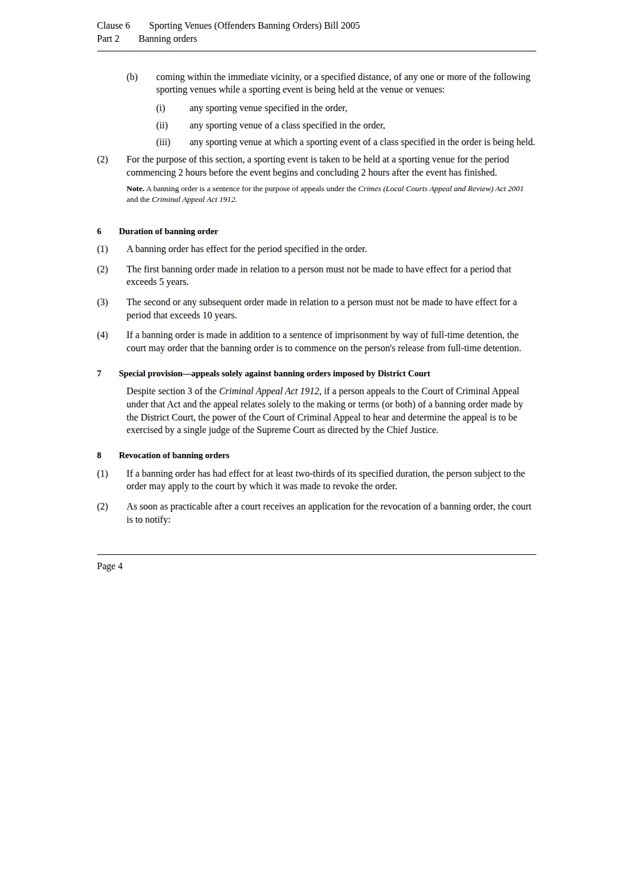Clause 6
Sporting Venues (Offenders Banning Orders) Bill 2005
Part 2
Banning orders
(b)
coming within the immediate vicinity, or a specified distance, of any one or more of the following sporting venues while a sporting event is being held at the venue or venues:
(i)
any sporting venue specified in the order,
(ii)
any sporting venue of a class specified in the order,
(iii)
any sporting venue at which a sporting event of a class specified in the order is being held.
(2)
For the purpose of this section, a sporting event is taken to be held at a sporting venue for the period commencing 2 hours before the event begins and concluding 2 hours after the event has finished.
Note. A banning order is a sentence for the purpose of appeals under the Crimes (Local Courts Appeal and Review) Act 2001 and the Criminal Appeal Act 1912.
6 Duration of banning order
(1)
A banning order has effect for the period specified in the order.
(2)
The first banning order made in relation to a person must not be made to have effect for a period that exceeds 5 years.
(3)
The second or any subsequent order made in relation to a person must not be made to have effect for a period that exceeds 10 years.
(4)
If a banning order is made in addition to a sentence of imprisonment by way of full-time detention, the court may order that the banning order is to commence on the person's release from full-time detention.
7 Special provision—appeals solely against banning orders imposed by District Court
Despite section 3 of the Criminal Appeal Act 1912, if a person appeals to the Court of Criminal Appeal under that Act and the appeal relates solely to the making or terms (or both) of a banning order made by the District Court, the power of the Court of Criminal Appeal to hear and determine the appeal is to be exercised by a single judge of the Supreme Court as directed by the Chief Justice.
8 Revocation of banning orders
(1)
If a banning order has had effect for at least two-thirds of its specified duration, the person subject to the order may apply to the court by which it was made to revoke the order.
(2)
As soon as practicable after a court receives an application for the revocation of a banning order, the court is to notify:
Page 4